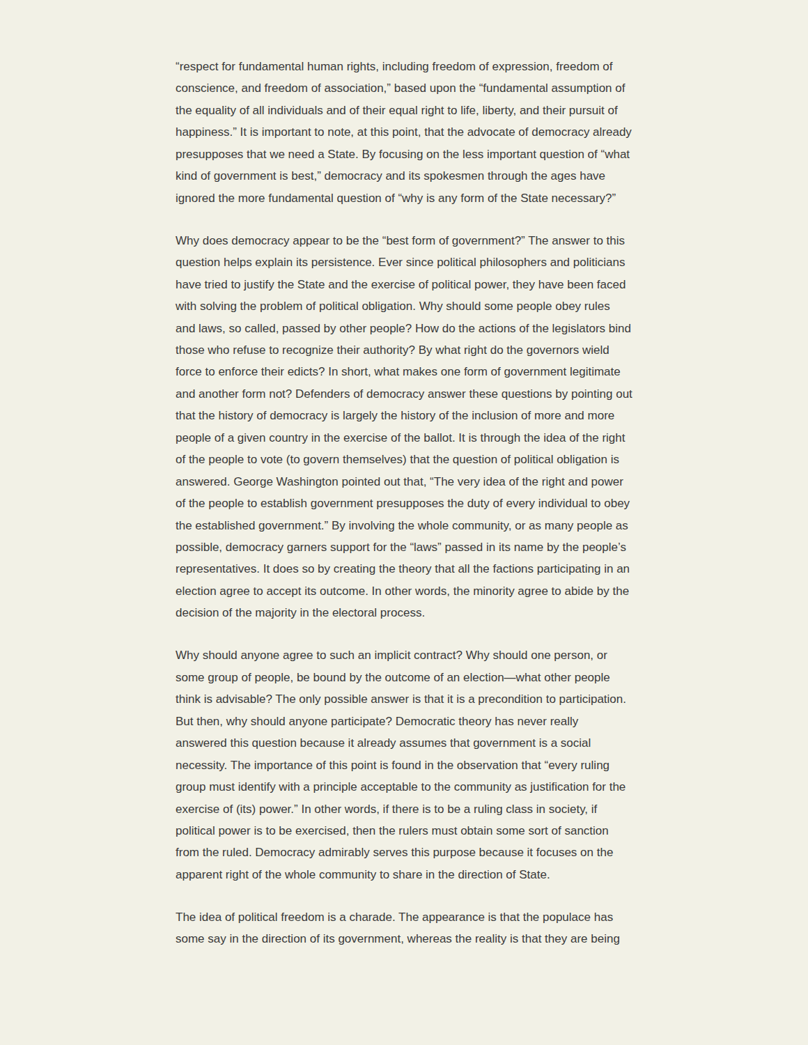“respect for fundamental human rights, including freedom of expression, freedom of conscience, and freedom of association,” based upon the “fundamental assumption of the equality of all individuals and of their equal right to life, liberty, and their pursuit of happiness.” It is important to note, at this point, that the advocate of democracy already presupposes that we need a State. By focusing on the less important question of “what kind of government is best,” democracy and its spokesmen through the ages have ignored the more fundamental question of “why is any form of the State necessary?”
Why does democracy appear to be the “best form of government?” The answer to this question helps explain its persistence. Ever since political philosophers and politicians have tried to justify the State and the exercise of political power, they have been faced with solving the problem of political obligation. Why should some people obey rules and laws, so called, passed by other people? How do the actions of the legislators bind those who refuse to recognize their authority? By what right do the governors wield force to enforce their edicts? In short, what makes one form of government legitimate and another form not? Defenders of democracy answer these questions by pointing out that the history of democracy is largely the history of the inclusion of more and more people of a given country in the exercise of the ballot. It is through the idea of the right of the people to vote (to govern themselves) that the question of political obligation is answered. George Washington pointed out that, “The very idea of the right and power of the people to establish government presupposes the duty of every individual to obey the established government.” By involving the whole community, or as many people as possible, democracy garners support for the “laws” passed in its name by the people’s representatives. It does so by creating the theory that all the factions participating in an election agree to accept its outcome. In other words, the minority agree to abide by the decision of the majority in the electoral process.
Why should anyone agree to such an implicit contract? Why should one person, or some group of people, be bound by the outcome of an election—what other people think is advisable? The only possible answer is that it is a precondition to participation. But then, why should anyone participate? Democratic theory has never really answered this question because it already assumes that government is a social necessity. The importance of this point is found in the observation that “every ruling group must identify with a principle acceptable to the community as justification for the exercise of (its) power.” In other words, if there is to be a ruling class in society, if political power is to be exercised, then the rulers must obtain some sort of sanction from the ruled. Democracy admirably serves this purpose because it focuses on the apparent right of the whole community to share in the direction of State.
The idea of political freedom is a charade. The appearance is that the populace has some say in the direction of its government, whereas the reality is that they are being